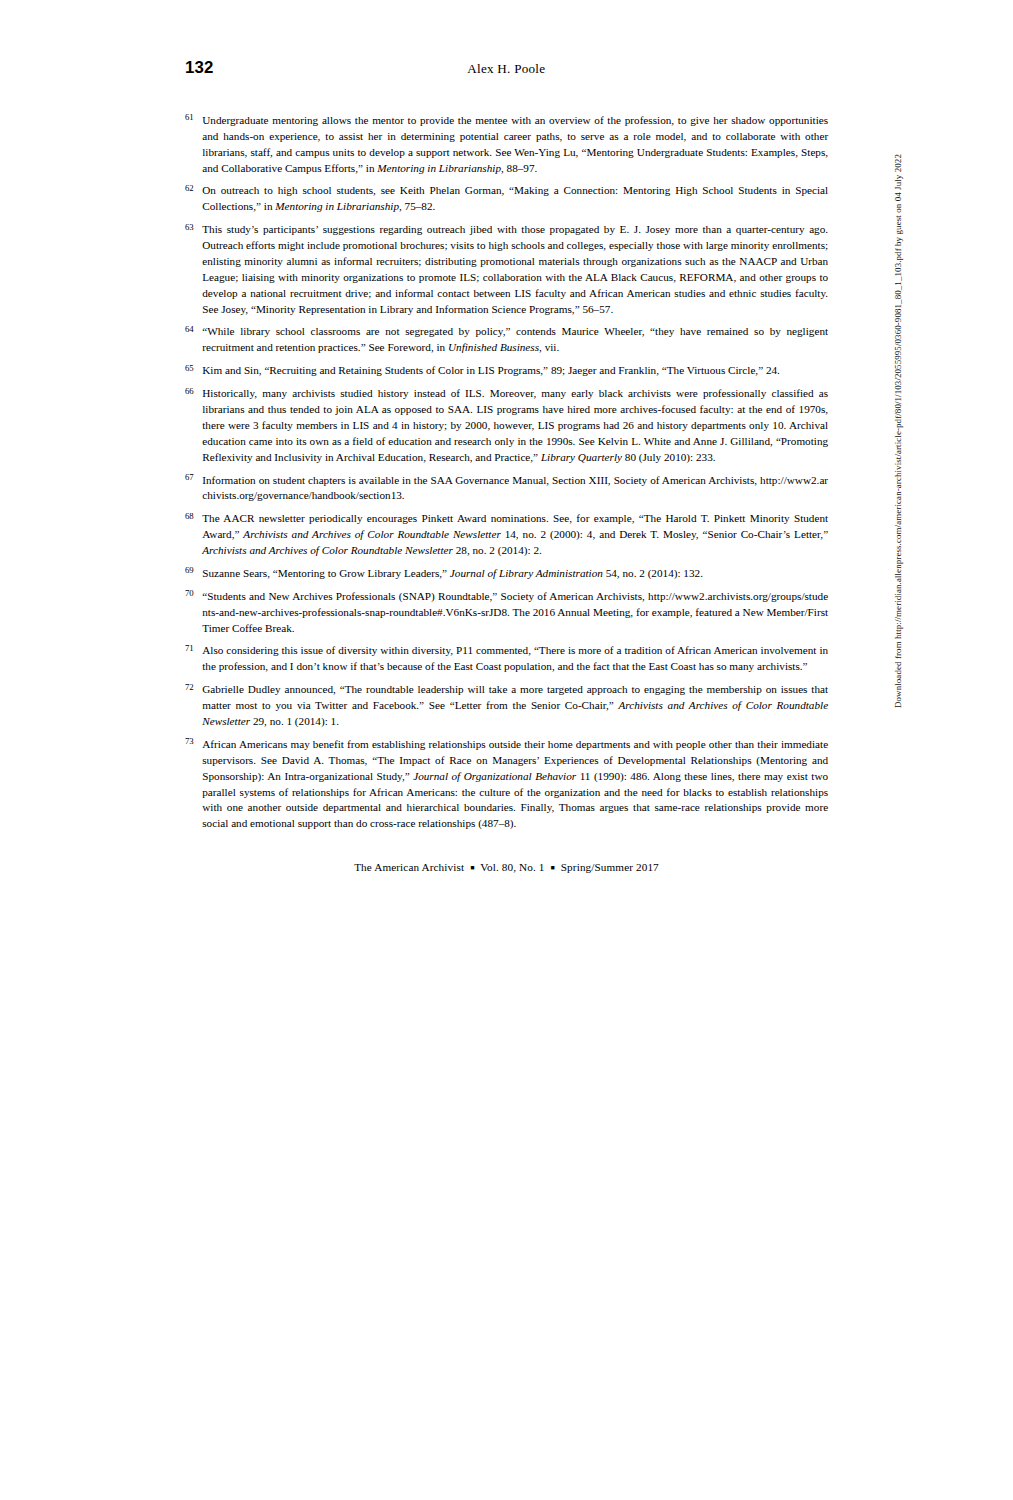Downloaded from http://meridian.allenpress.com/american-archivist/article-pdf/80/1/103/2055995/0360-9081_80_1_103.pdf by guest on 04 July 2022
132 Alex H. Poole
61 Undergraduate mentoring allows the mentor to provide the mentee with an overview of the profession, to give her shadow opportunities and hands-on experience, to assist her in determining potential career paths, to serve as a role model, and to collaborate with other librarians, staff, and campus units to develop a support network. See Wen-Ying Lu, “Mentoring Undergraduate Students: Examples, Steps, and Collaborative Campus Efforts,” in Mentoring in Librarianship, 88–97.
62 On outreach to high school students, see Keith Phelan Gorman, “Making a Connection: Mentoring High School Students in Special Collections,” in Mentoring in Librarianship, 75–82.
63 This study’s participants’ suggestions regarding outreach jibed with those propagated by E. J. Josey more than a quarter-century ago. Outreach efforts might include promotional brochures; visits to high schools and colleges, especially those with large minority enrollments; enlisting minority alumni as informal recruiters; distributing promotional materials through organizations such as the NAACP and Urban League; liaising with minority organizations to promote ILS; collaboration with the ALA Black Caucus, REFORMA, and other groups to develop a national recruitment drive; and informal contact between LIS faculty and African American studies and ethnic studies faculty. See Josey, “Minority Representation in Library and Information Science Programs,” 56–57.
64“While library school classrooms are not segregated by policy,” contends Maurice Wheeler, “they have remained so by negligent recruitment and retention practices.” See Foreword, in Unfinished Business, vii.
65 Kim and Sin, “Recruiting and Retaining Students of Color in LIS Programs,” 89; Jaeger and Franklin, “The Virtuous Circle,” 24.
66 Historically, many archivists studied history instead of ILS. Moreover, many early black archivists were professionally classified as librarians and thus tended to join ALA as opposed to SAA. LIS programs have hired more archives-focused faculty: at the end of 1970s, there were 3 faculty members in LIS and 4 in history; by 2000, however, LIS programs had 26 and history departments only 10. Archival education came into its own as a field of education and research only in the 1990s. See Kelvin L. White and Anne J. Gilliland, “Promoting Reflexivity and Inclusivity in Archival Education, Research, and Practice,” Library Quarterly 80 (July 2010): 233.
67 Information on student chapters is available in the SAA Governance Manual, Section XIII, Society of American Archivists, http://www2.archivists.org/governance/handbook/section13.
68 The AACR newsletter periodically encourages Pinkett Award nominations. See, for example, “The Harold T. Pinkett Minority Student Award,” Archivists and Archives of Color Roundtable Newsletter 14, no. 2 (2000): 4, and Derek T. Mosley, “Senior Co-Chair’s Letter,” Archivists and Archives of Color Roundtable Newsletter 28, no. 2 (2014): 2.
69 Suzanne Sears, “Mentoring to Grow Library Leaders,” Journal of Library Administration 54, no. 2 (2014): 132.
70“Students and New Archives Professionals (SNAP) Roundtable,” Society of American Archivists, http://www2.archivists.org/groups/students-and-new-archives-professionals-snap-roundtable#.V6nKs-srJD8. The 2016 Annual Meeting, for example, featured a New Member/First Timer Coffee Break.
71 Also considering this issue of diversity within diversity, P11 commented, “There is more of a tradition of African American involvement in the profession, and I don’t know if that’s because of the East Coast population, and the fact that the East Coast has so many archivists.”
72 Gabrielle Dudley announced, “The roundtable leadership will take a more targeted approach to engaging the membership on issues that matter most to you via Twitter and Facebook.” See “Letter from the Senior Co-Chair,” Archivists and Archives of Color Roundtable Newsletter 29, no. 1 (2014): 1.
73 African Americans may benefit from establishing relationships outside their home departments and with people other than their immediate supervisors. See David A. Thomas, “The Impact of Race on Managers’ Experiences of Developmental Relationships (Mentoring and Sponsorship): An Intra-organizational Study,” Journal of Organizational Behavior 11 (1990): 486. Along these lines, there may exist two parallel systems of relationships for African Americans: the culture of the organization and the need for blacks to establish relationships with one another outside departmental and hierarchical boundaries. Finally, Thomas argues that same-race relationships provide more social and emotional support than do cross-race relationships (487–8).
The American Archivist ■ Vol. 80, No. 1 ■ Spring/Summer 2017